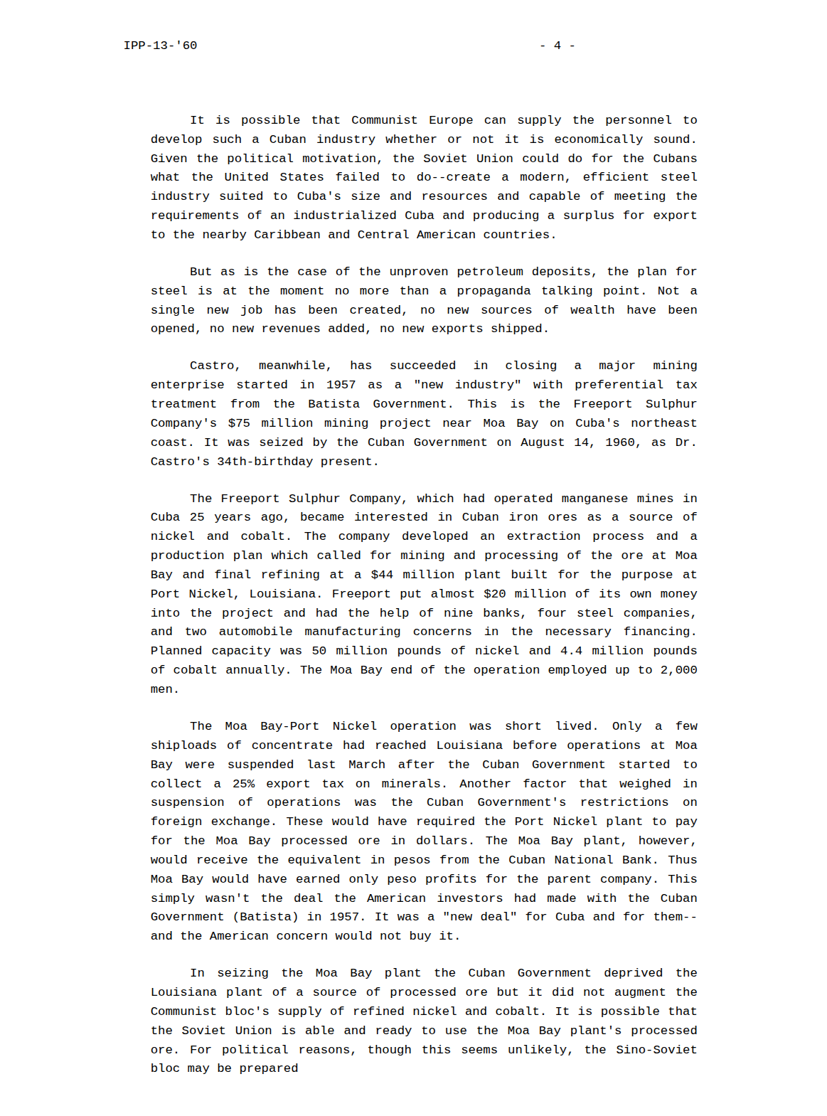IPP-13-'60 - 4 -
It is possible that Communist Europe can supply the personnel to develop such a Cuban industry whether or not it is economically sound. Given the political motivation, the Soviet Union could do for the Cubans what the United States failed to do--create a modern, efficient steel industry suited to Cuba's size and resources and capable of meeting the requirements of an industrialized Cuba and producing a surplus for export to the nearby Caribbean and Central American countries.
But as is the case of the unproven petroleum deposits, the plan for steel is at the moment no more than a propaganda talking point. Not a single new job has been created, no new sources of wealth have been opened, no new revenues added, no new exports shipped.
Castro, meanwhile, has succeeded in closing a major mining enterprise started in 1957 as a "new industry" with preferential tax treatment from the Batista Government. This is the Freeport Sulphur Company's $75 million mining project near Moa Bay on Cuba's northeast coast. It was seized by the Cuban Government on August 14, 1960, as Dr. Castro's 34th-birthday present.
The Freeport Sulphur Company, which had operated manganese mines in Cuba 25 years ago, became interested in Cuban iron ores as a source of nickel and cobalt. The company developed an extraction process and a production plan which called for mining and processing of the ore at Moa Bay and final refining at a $44 million plant built for the purpose at Port Nickel, Louisiana. Freeport put almost $20 million of its own money into the project and had the help of nine banks, four steel companies, and two automobile manufacturing concerns in the necessary financing. Planned capacity was 50 million pounds of nickel and 4.4 million pounds of cobalt annually. The Moa Bay end of the operation employed up to 2,000 men.
The Moa Bay-Port Nickel operation was short lived. Only a few shiploads of concentrate had reached Louisiana before operations at Moa Bay were suspended last March after the Cuban Government started to collect a 25% export tax on minerals. Another factor that weighed in suspension of operations was the Cuban Government's restrictions on foreign exchange. These would have required the Port Nickel plant to pay for the Moa Bay processed ore in dollars. The Moa Bay plant, however, would receive the equivalent in pesos from the Cuban National Bank. Thus Moa Bay would have earned only peso profits for the parent company. This simply wasn't the deal the American investors had made with the Cuban Government (Batista) in 1957. It was a "new deal" for Cuba and for them--and the American concern would not buy it.
In seizing the Moa Bay plant the Cuban Government deprived the Louisiana plant of a source of processed ore but it did not augment the Communist bloc's supply of refined nickel and cobalt. It is possible that the Soviet Union is able and ready to use the Moa Bay plant's processed ore. For political reasons, though this seems unlikely, the Sino-Soviet bloc may be prepared